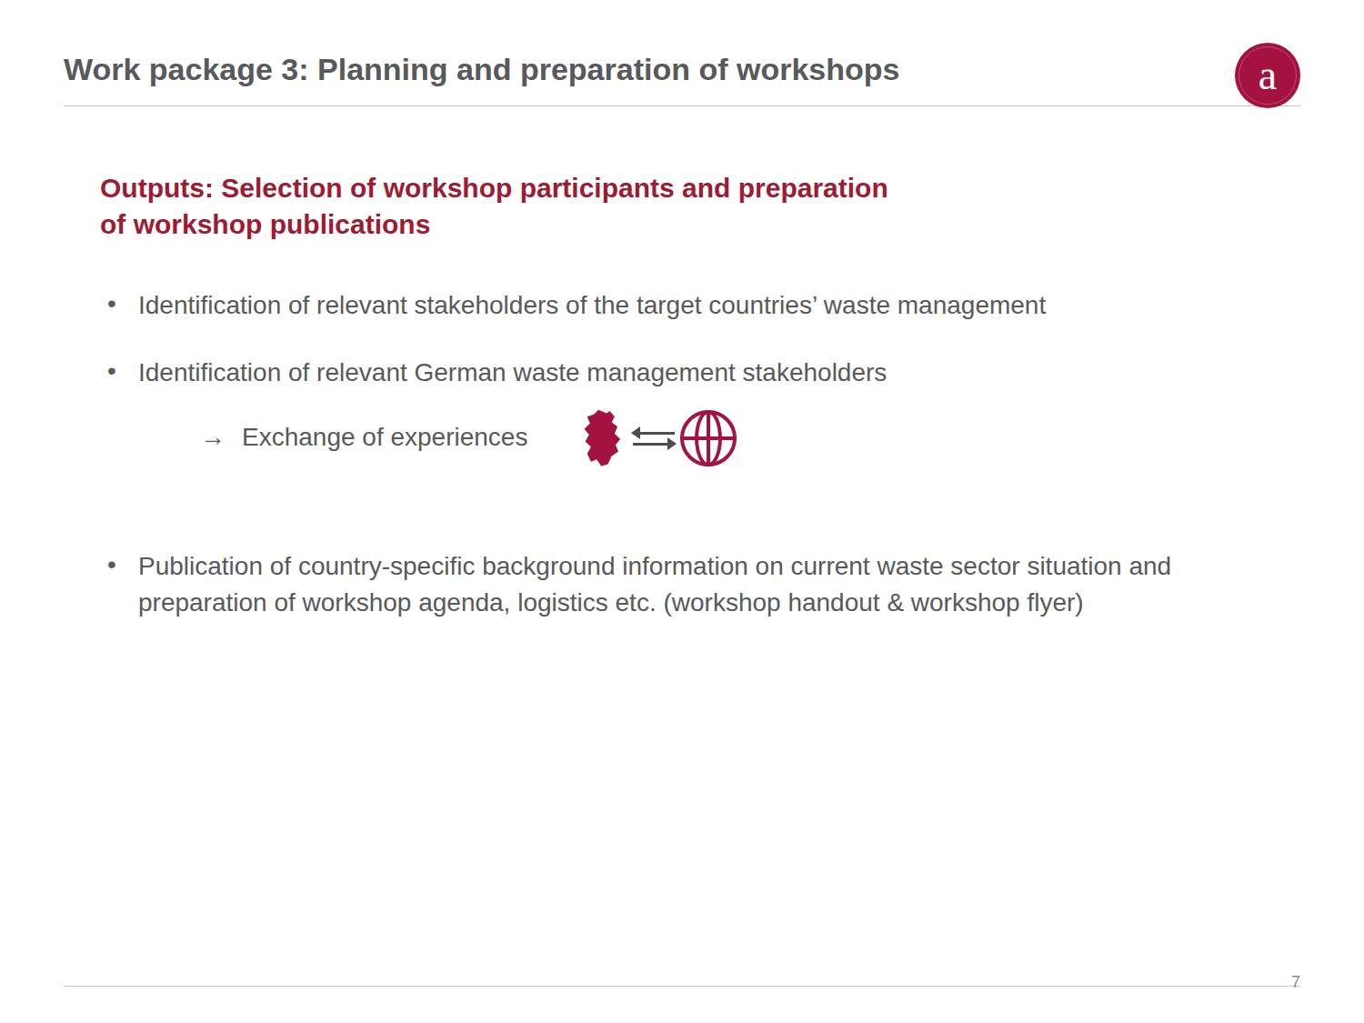Work package 3: Planning and preparation of workshops
a
Outputs: Selection of workshop participants and preparation
of workshop publications
Identification of relevant stakeholders of the target countries’ waste management
Identification of relevant German waste management stakeholders
→ Exchange of experiences
Publication of country-specific background information on current waste sector situation and preparation of workshop agenda, logistics etc. (workshop handout & workshop flyer)
7